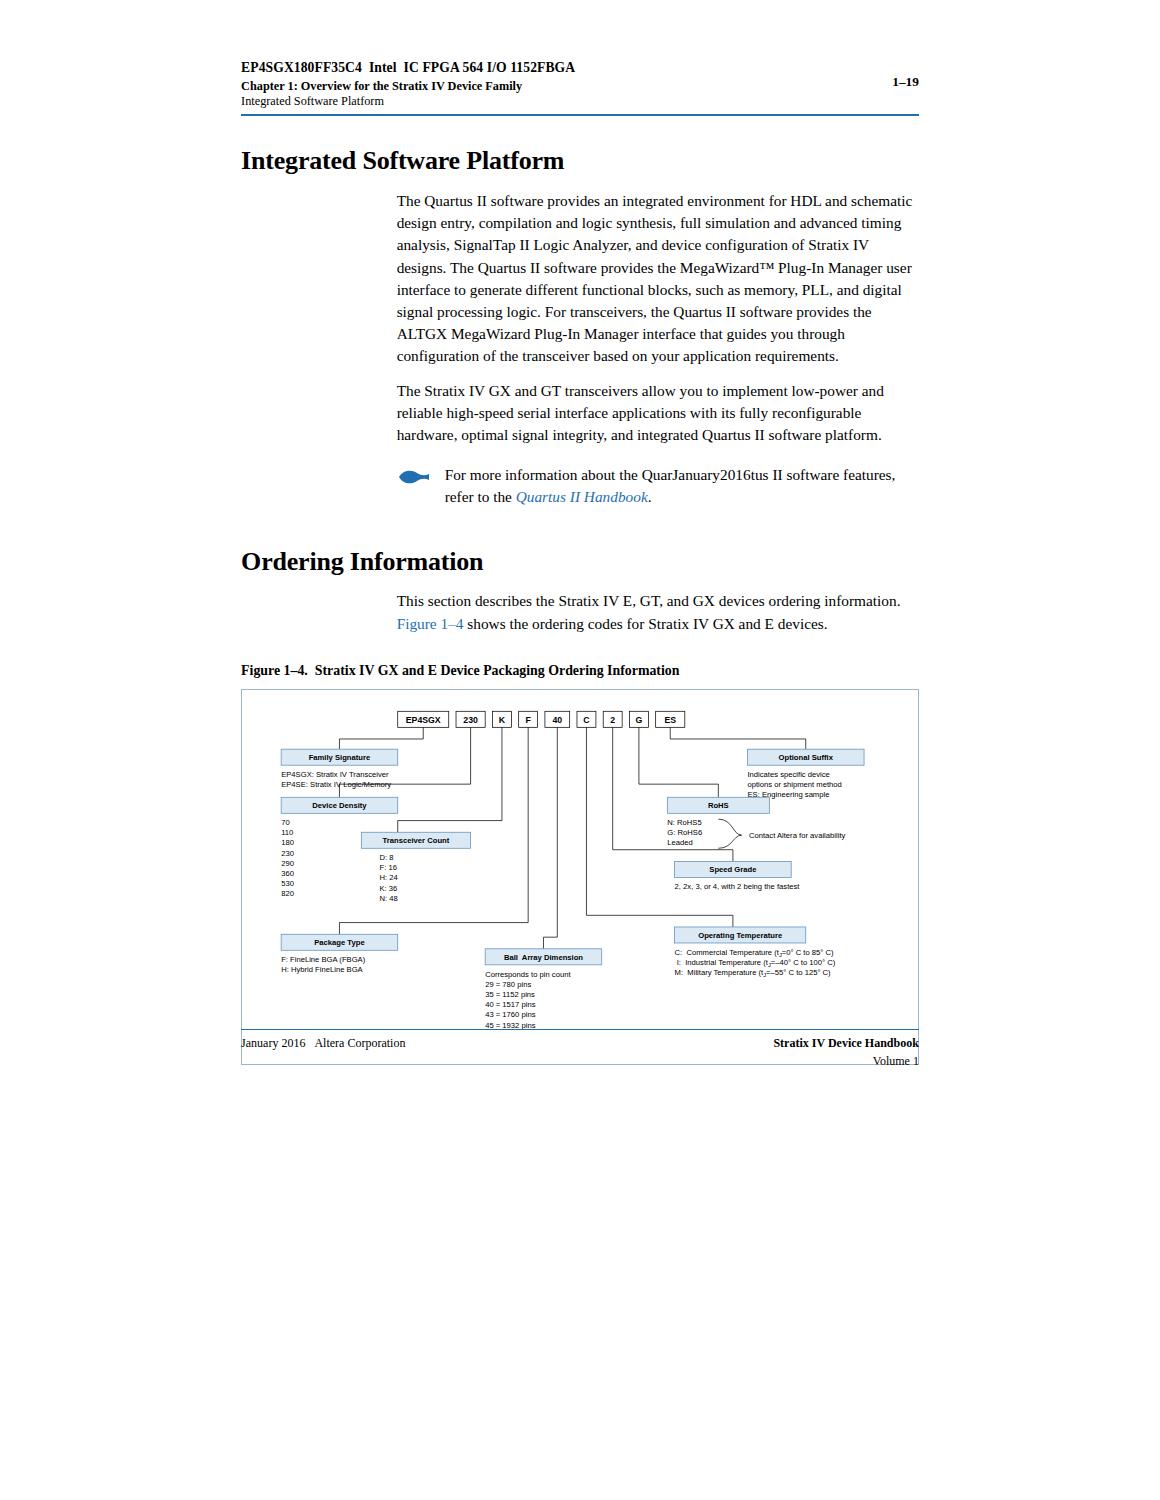EP4SGX180FF35C4 Intel IC FPGA 564 I/O 1152FBGA
Chapter 1: Overview for the Stratix IV Device Family
Integrated Software Platform
1–19
Integrated Software Platform
The Quartus II software provides an integrated environment for HDL and schematic design entry, compilation and logic synthesis, full simulation and advanced timing analysis, SignalTap II Logic Analyzer, and device configuration of Stratix IV designs. The Quartus II software provides the MegaWizard™ Plug-In Manager user interface to generate different functional blocks, such as memory, PLL, and digital signal processing logic. For transceivers, the Quartus II software provides the ALTGX MegaWizard Plug-In Manager interface that guides you through configuration of the transceiver based on your application requirements.
The Stratix IV GX and GT transceivers allow you to implement low-power and reliable high-speed serial interface applications with its fully reconfigurable hardware, optimal signal integrity, and integrated Quartus II software platform.
For more information about the QuarJanuary2016tus II software features, refer to the Quartus II Handbook.
Ordering Information
This section describes the Stratix IV E, GT, and GX devices ordering information. Figure 1–4 shows the ordering codes for Stratix IV GX and E devices.
Figure 1–4. Stratix IV GX and E Device Packaging Ordering Information
EP4SGX 230 K F 40 C 2 G ES Family Signature EP4SGX: Stratix IV Transceiver EP4SE: Stratix IV Logic/Memory Device Density 70 110 180 230 290 360 530 820 Transceiver Count D: 8 F: 16 H: 24 K: 36 N: 48 Package Type F: FineLine BGA (FBGA) H: Hybrid FineLine BGA Ball Array Dimension Corresponds to pin count 29 = 780 pins 35 = 1152 pins 40 = 1517 pins 43 = 1760 pins 45 = 1932 pins Optional Suffix Indicates specific device options or shipment method ES: Engineering sample RoHS N: RoHS5 G: RoHS6 Leaded Contact Altera for availability Speed Grade 2, 2x, 3, or 4, with 2 being the fastest Operating Temperature C: Commercial Temperature (tJ=0° C to 85° C) I: Industrial Temperature (tJ=–40° C to 100° C) M: Military Temperature (tJ=–55° C to 125° C)
January 2016 Altera Corporation
Stratix IV Device Handbook
Volume 1